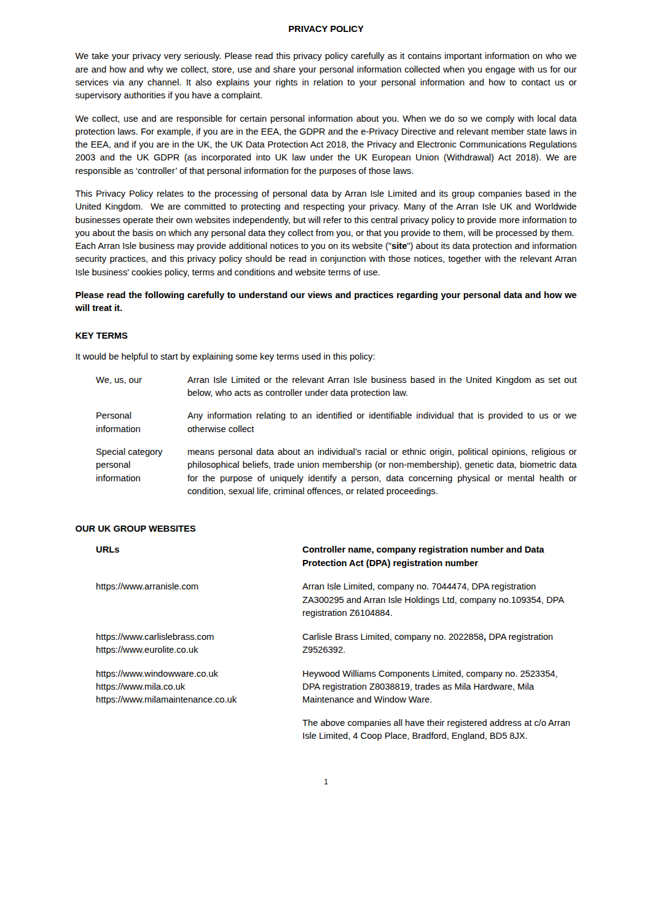PRIVACY POLICY
We take your privacy very seriously. Please read this privacy policy carefully as it contains important information on who we are and how and why we collect, store, use and share your personal information collected when you engage with us for our services via any channel. It also explains your rights in relation to your personal information and how to contact us or supervisory authorities if you have a complaint.
We collect, use and are responsible for certain personal information about you. When we do so we comply with local data protection laws. For example, if you are in the EEA, the GDPR and the e-Privacy Directive and relevant member state laws in the EEA, and if you are in the UK, the UK Data Protection Act 2018, the Privacy and Electronic Communications Regulations 2003 and the UK GDPR (as incorporated into UK law under the UK European Union (Withdrawal) Act 2018). We are responsible as ‘controller’ of that personal information for the purposes of those laws.
This Privacy Policy relates to the processing of personal data by Arran Isle Limited and its group companies based in the United Kingdom. We are committed to protecting and respecting your privacy. Many of the Arran Isle UK and Worldwide businesses operate their own websites independently, but will refer to this central privacy policy to provide more information to you about the basis on which any personal data they collect from you, or that you provide to them, will be processed by them. Each Arran Isle business may provide additional notices to you on its website ("site") about its data protection and information security practices, and this privacy policy should be read in conjunction with those notices, together with the relevant Arran Isle business' cookies policy, terms and conditions and website terms of use.
Please read the following carefully to understand our views and practices regarding your personal data and how we will treat it.
KEY TERMS
It would be helpful to start by explaining some key terms used in this policy:
| We, us, our | Arran Isle Limited or the relevant Arran Isle business based in the United Kingdom as set out below, who acts as controller under data protection law. |
| Personal information | Any information relating to an identified or identifiable individual that is provided to us or we otherwise collect |
| Special category personal information | means personal data about an individual’s racial or ethnic origin, political opinions, religious or philosophical beliefs, trade union membership (or non-membership), genetic data, biometric data for the purpose of uniquely identify a person, data concerning physical or mental health or condition, sexual life, criminal offences, or related proceedings. |
OUR UK GROUP WEBSITES
| URLs | Controller name, company registration number and Data Protection Act (DPA) registration number |
| --- | --- |
| https://www.arranisle.com | Arran Isle Limited, company no. 7044474, DPA registration ZA300295 and Arran Isle Holdings Ltd, company no.109354, DPA registration Z6104884. |
| https://www.carlislebrass.com https://www.eurolite.co.uk | Carlisle Brass Limited, company no. 2022858 , DPA registration Z9526392. |
| https://www.windowware.co.uk https://www.mila.co.uk https://www.milamaintenance.co.uk | Heywood Williams Components Limited, company no. 2523354, DPA registration Z8038819, trades as Mila Hardware, Mila Maintenance and Window Ware. The above companies all have their registered address at c/o Arran Isle Limited, 4 Coop Place, Bradford, England, BD5 8JX. |
1